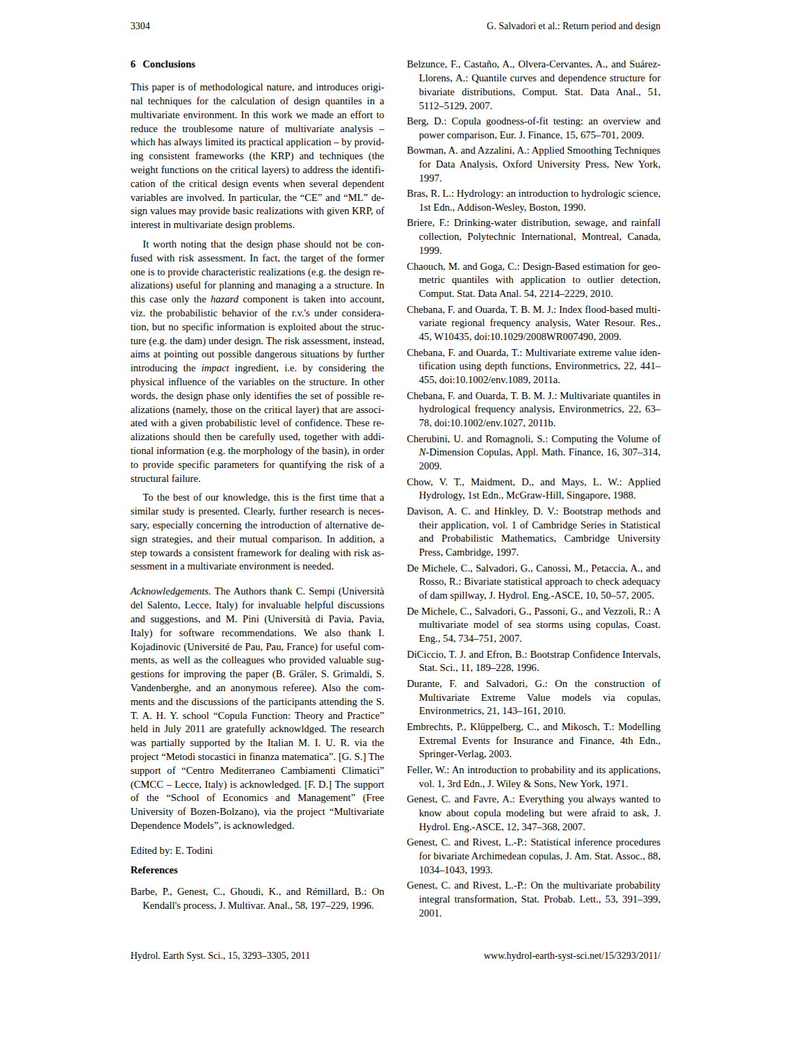3304
G. Salvadori et al.: Return period and design
6 Conclusions
This paper is of methodological nature, and introduces original techniques for the calculation of design quantiles in a multivariate environment. In this work we made an effort to reduce the troublesome nature of multivariate analysis – which has always limited its practical application – by providing consistent frameworks (the KRP) and techniques (the weight functions on the critical layers) to address the identification of the critical design events when several dependent variables are involved. In particular, the “CE” and “ML” design values may provide basic realizations with given KRP, of interest in multivariate design problems.
It worth noting that the design phase should not be confused with risk assessment. In fact, the target of the former one is to provide characteristic realizations (e.g. the design realizations) useful for planning and managing a a structure. In this case only the hazard component is taken into account, viz. the probabilistic behavior of the r.v.'s under consideration, but no specific information is exploited about the structure (e.g. the dam) under design. The risk assessment, instead, aims at pointing out possible dangerous situations by further introducing the impact ingredient, i.e. by considering the physical influence of the variables on the structure. In other words, the design phase only identifies the set of possible realizations (namely, those on the critical layer) that are associated with a given probabilistic level of confidence. These realizations should then be carefully used, together with additional information (e.g. the morphology of the basin), in order to provide specific parameters for quantifying the risk of a structural failure.
To the best of our knowledge, this is the first time that a similar study is presented. Clearly, further research is necessary, especially concerning the introduction of alternative design strategies, and their mutual comparison. In addition, a step towards a consistent framework for dealing with risk assessment in a multivariate environment is needed.
Acknowledgements. The Authors thank C. Sempi (Università del Salento, Lecce, Italy) for invaluable helpful discussions and suggestions, and M. Pini (Università di Pavia, Pavia, Italy) for software recommendations. We also thank I. Kojadinovic (Université de Pau, Pau, France) for useful comments, as well as the colleagues who provided valuable suggestions for improving the paper (B. Gräler, S. Grimaldi, S. Vandenberghe, and an anonymous referee). Also the comments and the discussions of the participants attending the S. T. A. H. Y. school “Copula Function: Theory and Practice” held in July 2011 are gratefully acknowldged. The research was partially supported by the Italian M. I. U. R. via the project “Metodi stocastici in finanza matematica”. [G. S.] The support of “Centro Mediterraneo Cambiamenti Climatici” (CMCC – Lecce, Italy) is acknowledged. [F. D.] The support of the “School of Economics and Management” (Free University of Bozen-Bolzano), via the project “Multivariate Dependence Models”, is acknowledged.
Edited by: E. Todini
References
Barbe, P., Genest, C., Ghoudi, K., and Rémillard, B.: On Kendall's process, J. Multivar. Anal., 58, 197–229, 1996.
Belzunce, F., Castaño, A., Olvera-Cervantes, A., and Suárez-Llorens, A.: Quantile curves and dependence structure for bivariate distributions, Comput. Stat. Data Anal., 51, 5112–5129, 2007.
Berg, D.: Copula goodness-of-fit testing: an overview and power comparison, Eur. J. Finance, 15, 675–701, 2009.
Bowman, A. and Azzalini, A.: Applied Smoothing Techniques for Data Analysis, Oxford University Press, New York, 1997.
Bras, R. L.: Hydrology: an introduction to hydrologic science, 1st Edn., Addison-Wesley, Boston, 1990.
Briere, F.: Drinking-water distribution, sewage, and rainfall collection, Polytechnic International, Montreal, Canada, 1999.
Chaouch, M. and Goga, C.: Design-Based estimation for geometric quantiles with application to outlier detection, Comput. Stat. Data Anal. 54, 2214–2229, 2010.
Chebana, F. and Ouarda, T. B. M. J.: Index flood-based multivariate regional frequency analysis, Water Resour. Res., 45, W10435, doi:10.1029/2008WR007490, 2009.
Chebana, F. and Ouarda, T.: Multivariate extreme value identification using depth functions, Environmetrics, 22, 441–455, doi:10.1002/env.1089, 2011a.
Chebana, F. and Ouarda, T. B. M. J.: Multivariate quantiles in hydrological frequency analysis, Environmetrics, 22, 63–78, doi:10.1002/env.1027, 2011b.
Cherubini, U. and Romagnoli, S.: Computing the Volume of N-Dimension Copulas, Appl. Math. Finance, 16, 307–314, 2009.
Chow, V. T., Maidment, D., and Mays, L. W.: Applied Hydrology, 1st Edn., McGraw-Hill, Singapore, 1988.
Davison, A. C. and Hinkley, D. V.: Bootstrap methods and their application, vol. 1 of Cambridge Series in Statistical and Probabilistic Mathematics, Cambridge University Press, Cambridge, 1997.
De Michele, C., Salvadori, G., Canossi, M., Petaccia, A., and Rosso, R.: Bivariate statistical approach to check adequacy of dam spillway, J. Hydrol. Eng.-ASCE, 10, 50–57, 2005.
De Michele, C., Salvadori, G., Passoni, G., and Vezzoli, R.: A multivariate model of sea storms using copulas, Coast. Eng., 54, 734–751, 2007.
DiCiccio, T. J. and Efron, B.: Bootstrap Confidence Intervals, Stat. Sci., 11, 189–228, 1996.
Durante, F. and Salvadori, G.: On the construction of Multivariate Extreme Value models via copulas, Environmetrics, 21, 143–161, 2010.
Embrechts, P., Klüppelberg, C., and Mikosch, T.: Modelling Extremal Events for Insurance and Finance, 4th Edn., Springer-Verlag, 2003.
Feller, W.: An introduction to probability and its applications, vol. 1, 3rd Edn., J. Wiley & Sons, New York, 1971.
Genest, C. and Favre, A.: Everything you always wanted to know about copula modeling but were afraid to ask, J. Hydrol. Eng.-ASCE, 12, 347–368, 2007.
Genest, C. and Rivest, L.-P.: Statistical inference procedures for bivariate Archimedean copulas, J. Am. Stat. Assoc., 88, 1034–1043, 1993.
Genest, C. and Rivest, L.-P.: On the multivariate probability integral transformation, Stat. Probab. Lett., 53, 391–399, 2001.
Hydrol. Earth Syst. Sci., 15, 3293–3305, 2011
www.hydrol-earth-syst-sci.net/15/3293/2011/